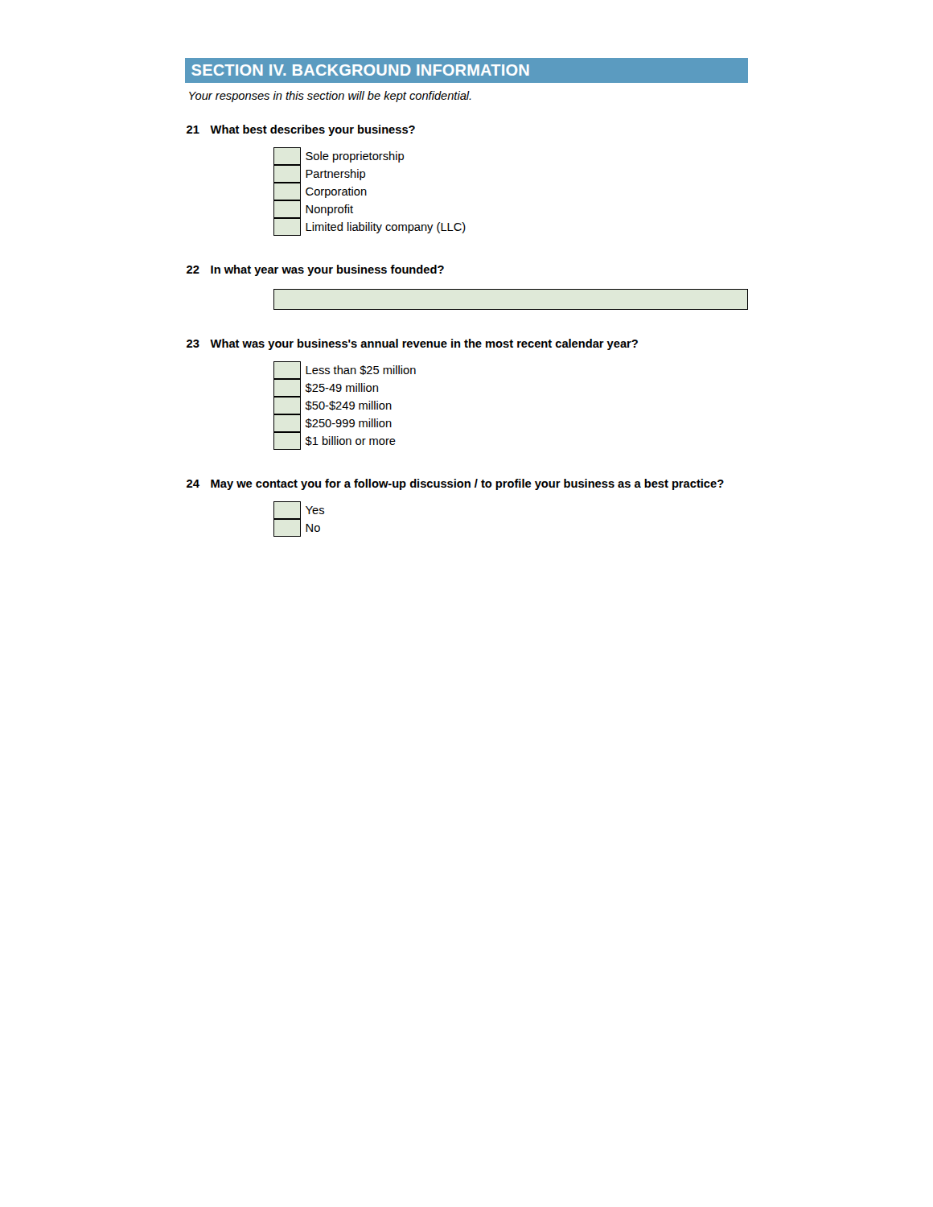SECTION IV. BACKGROUND INFORMATION
Your responses in this section will be kept confidential.
21
What best describes your business?
Sole proprietorship
Partnership
Corporation
Nonprofit
Limited liability company (LLC)
22
In what year was your business founded?
23
What was your business's annual revenue in the most recent calendar year?
Less than $25 million
$25-49 million
$50-$249 million
$250-999 million
$1 billion or more
24
May we contact you for a follow-up discussion / to profile your business as a best practice?
Yes
No